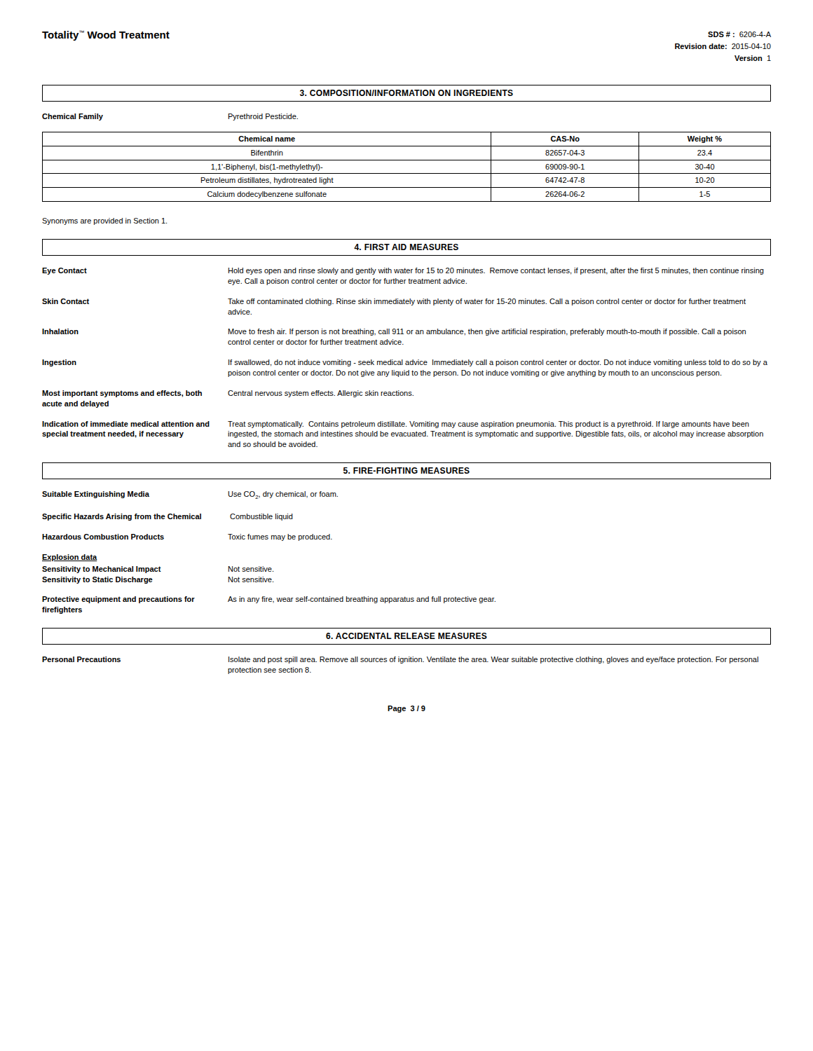Totality™ Wood Treatment
SDS # : 6206-4-A
Revision date: 2015-04-10
Version 1
3. COMPOSITION/INFORMATION ON INGREDIENTS
Chemical Family
Pyrethroid Pesticide.
| Chemical name | CAS-No | Weight % |
| --- | --- | --- |
| Bifenthrin | 82657-04-3 | 23.4 |
| 1,1'-Biphenyl, bis(1-methylethyl)- | 69009-90-1 | 30-40 |
| Petroleum distillates, hydrotreated light | 64742-47-8 | 10-20 |
| Calcium dodecylbenzene sulfonate | 26264-06-2 | 1-5 |
Synonyms are provided in Section 1.
4. FIRST AID MEASURES
Eye Contact
Hold eyes open and rinse slowly and gently with water for 15 to 20 minutes. Remove contact lenses, if present, after the first 5 minutes, then continue rinsing eye. Call a poison control center or doctor for further treatment advice.
Skin Contact
Take off contaminated clothing. Rinse skin immediately with plenty of water for 15-20 minutes. Call a poison control center or doctor for further treatment advice.
Inhalation
Move to fresh air. If person is not breathing, call 911 or an ambulance, then give artificial respiration, preferably mouth-to-mouth if possible. Call a poison control center or doctor for further treatment advice.
Ingestion
If swallowed, do not induce vomiting - seek medical advice Immediately call a poison control center or doctor. Do not induce vomiting unless told to do so by a poison control center or doctor. Do not give any liquid to the person. Do not induce vomiting or give anything by mouth to an unconscious person.
Most important symptoms and effects, both acute and delayed
Central nervous system effects. Allergic skin reactions.
Indication of immediate medical attention and special treatment needed, if necessary
Treat symptomatically. Contains petroleum distillate. Vomiting may cause aspiration pneumonia. This product is a pyrethroid. If large amounts have been ingested, the stomach and intestines should be evacuated. Treatment is symptomatic and supportive. Digestible fats, oils, or alcohol may increase absorption and so should be avoided.
5. FIRE-FIGHTING MEASURES
Suitable Extinguishing Media
Use CO2, dry chemical, or foam.
Specific Hazards Arising from the Chemical
Combustible liquid
Hazardous Combustion Products
Toxic fumes may be produced.
Explosion data
Sensitivity to Mechanical Impact
Not sensitive.
Sensitivity to Static Discharge
Not sensitive.
Protective equipment and precautions for firefighters
As in any fire, wear self-contained breathing apparatus and full protective gear.
6. ACCIDENTAL RELEASE MEASURES
Personal Precautions
Isolate and post spill area. Remove all sources of ignition. Ventilate the area. Wear suitable protective clothing, gloves and eye/face protection. For personal protection see section 8.
Page 3 / 9